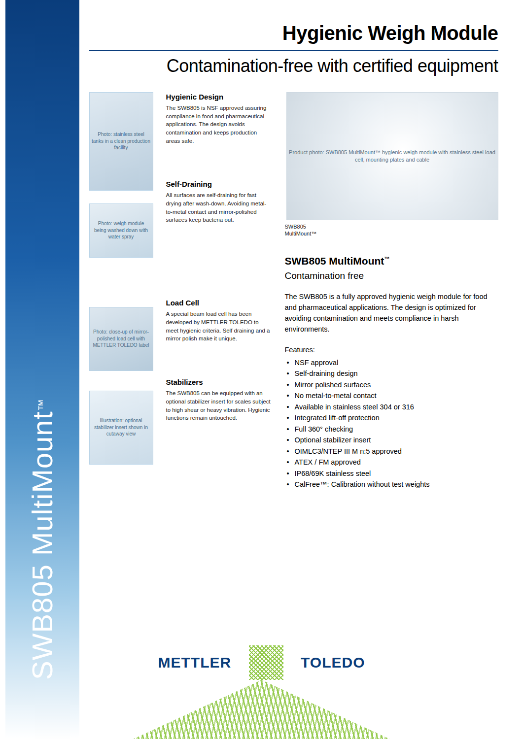SWB805 MultiMount™
Hygienic Weigh Module
Contamination-free with certified equipment
Photo: stainless steel tanks in a clean production facility
Photo: weigh module being washed down with water spray
Photo: close-up of mirror-polished load cell with METTLER TOLEDO label
Illustration: optional stabilizer insert shown in cutaway view
Hygienic Design
The SWB805 is NSF approved assuring compliance in food and pharmaceutical applications. The design avoids contamination and keeps production areas safe.
Self-Draining
All surfaces are self-draining for fast drying after wash-down. Avoiding metal-to-metal contact and mirror-polished surfaces keep bacteria out.
Load Cell
A special beam load cell has been developed by METTLER TOLEDO to meet hygienic criteria. Self draining and a mirror polish make it unique.
Stabilizers
The SWB805 can be equipped with an optional stabilizer insert for scales subject to high shear or heavy vibration. Hygienic functions remain untouched.
Product photo: SWB805 MultiMount™ hygienic weigh module with stainless steel load cell, mounting plates and cable
SWB805
MultiMount™
SWB805 MultiMount™
Contamination free
The SWB805 is a fully approved hygienic weigh module for food and pharmaceutical applications. The design is optimized for avoiding contamination and meets compliance in harsh environments.
Features:
NSF approval
Self-draining design
Mirror polished surfaces
No metal-to-metal contact
Available in stainless steel 304 or 316
Integrated lift-off protection
Full 360° checking
Optional stabilizer insert
OIMLC3/NTEP III M n:5 approved
ATEX / FM approved
IP68/69K stainless steel
CalFree™: Calibration without test weights
METTLER TOLEDO